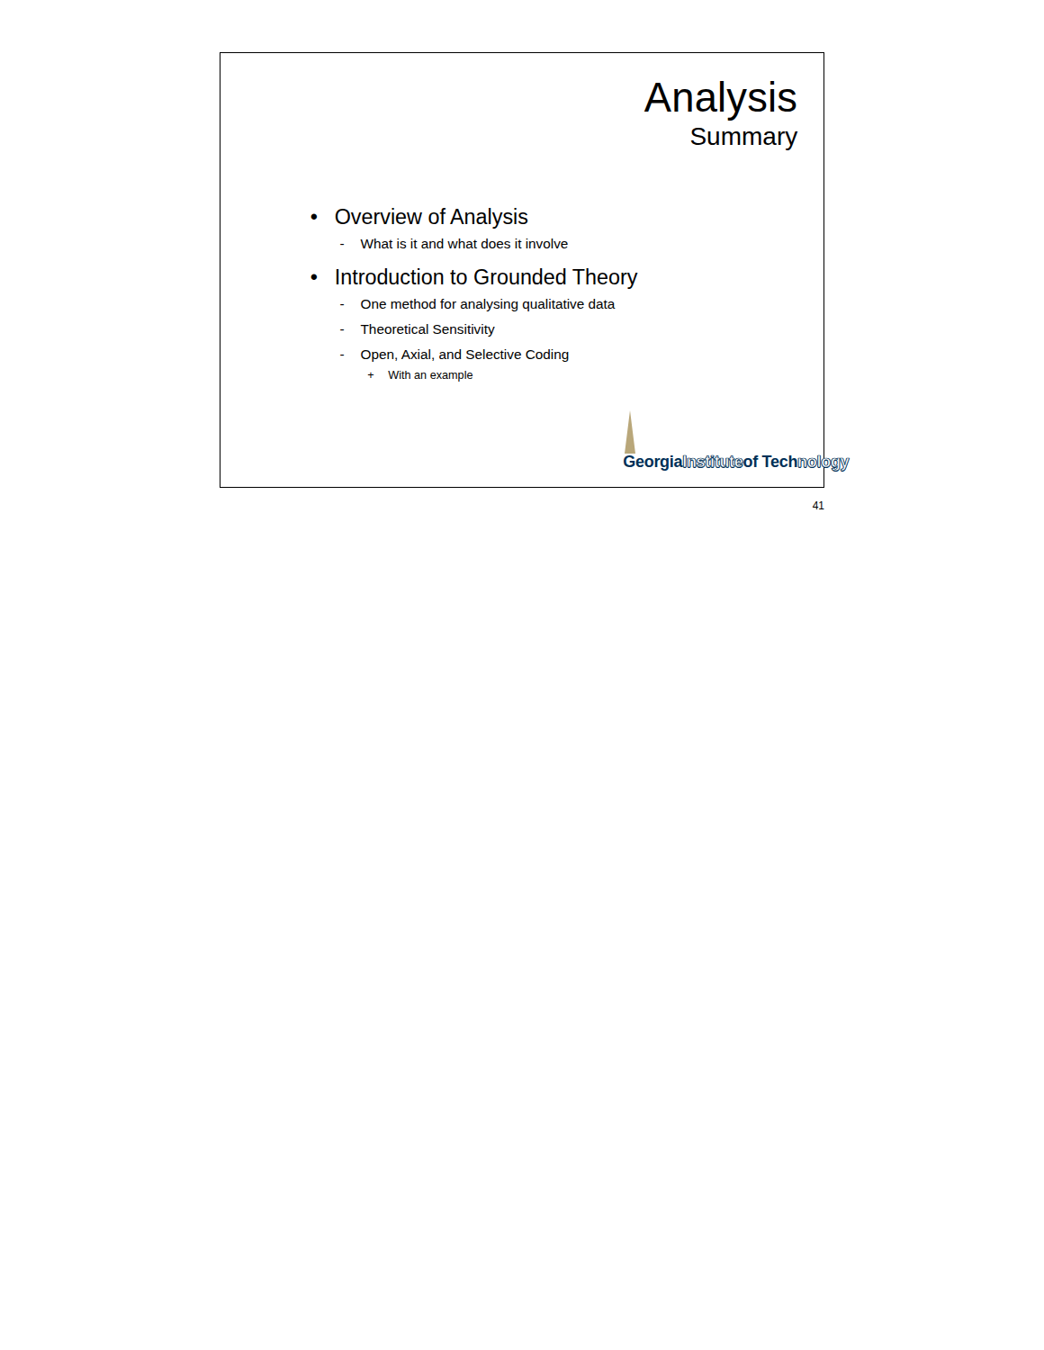Analysis Summary
Overview of Analysis
What is it and what does it involve
Introduction to Grounded Theory
One method for analysing qualitative data
Theoretical Sensitivity
Open, Axial, and Selective Coding
With an example
Georgia Institute of Tech nology
41